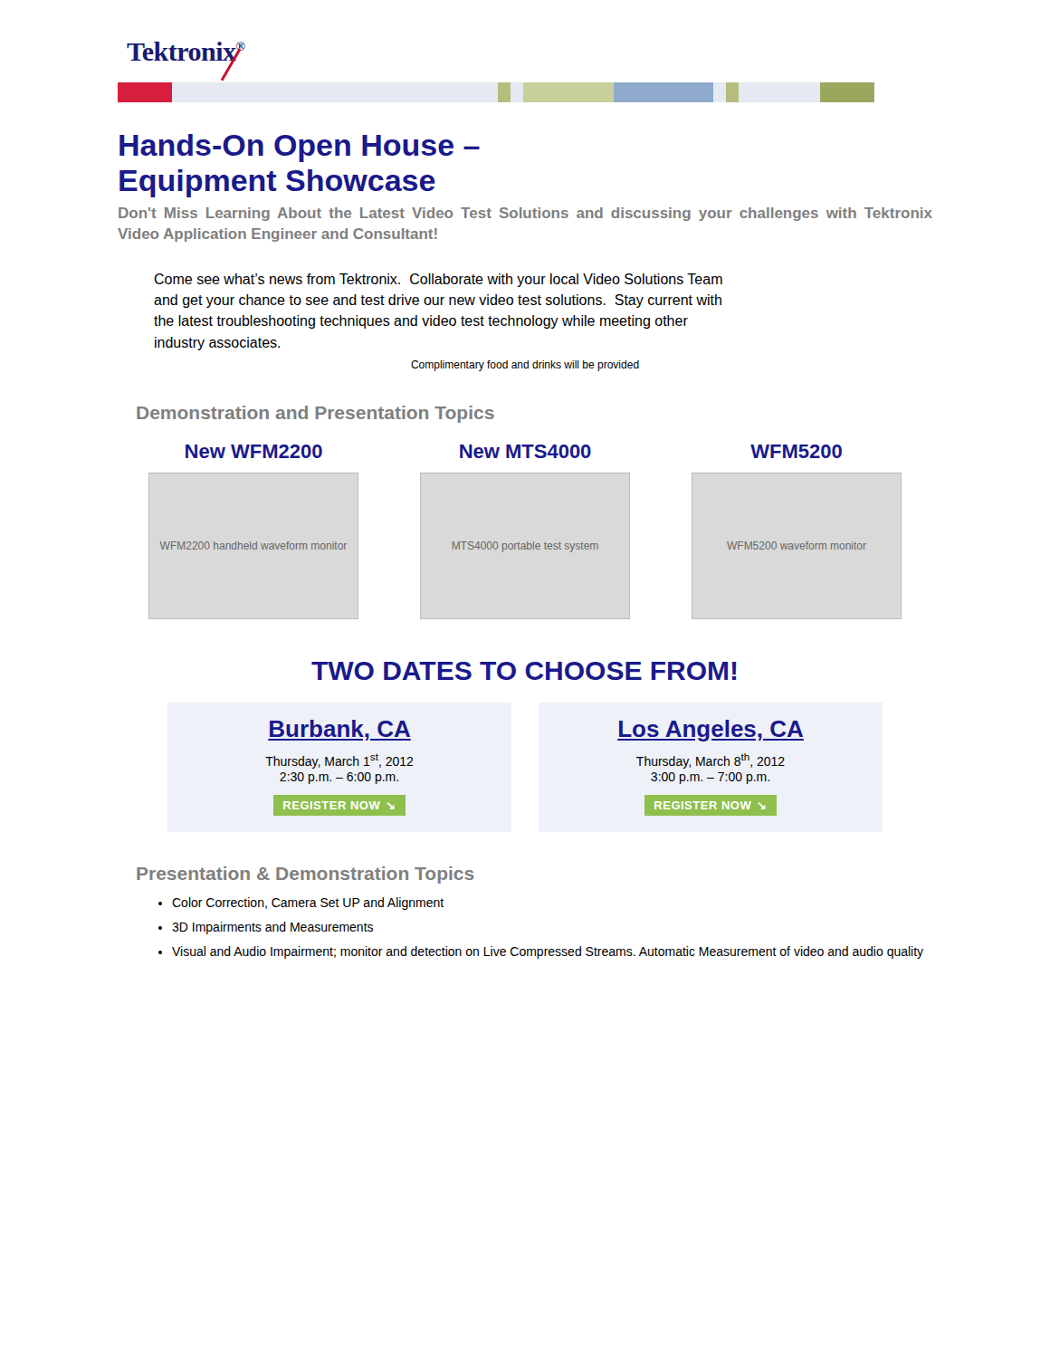Tektronix®
Hands-On Open House –
Equipment Showcase
Don't Miss Learning About the Latest Video Test Solutions and discussing your challenges with Tektronix Video Application Engineer and Consultant!
Come see what’s news from Tektronix. Collaborate with your local Video Solutions Team and get your chance to see and test drive our new video test solutions. Stay current with the latest troubleshooting techniques and video test technology while meeting other industry associates.
Complimentary food and drinks will be provided
Demonstration and Presentation Topics
New WFM2200
WFM2200 handheld waveform monitor
New MTS4000
MTS4000 portable test system
WFM5200
WFM5200 waveform monitor
TWO DATES TO CHOOSE FROM!
Burbank, CA
Thursday, March 1st, 2012
2:30 p.m. – 6:00 p.m.
REGISTER NOW
Los Angeles, CA
Thursday, March 8th, 2012
3:00 p.m. – 7:00 p.m.
REGISTER NOW
Presentation & Demonstration Topics
Color Correction, Camera Set UP and Alignment
3D Impairments and Measurements
Visual and Audio Impairment; monitor and detection on Live Compressed Streams. Automatic Measurement of video and audio quality